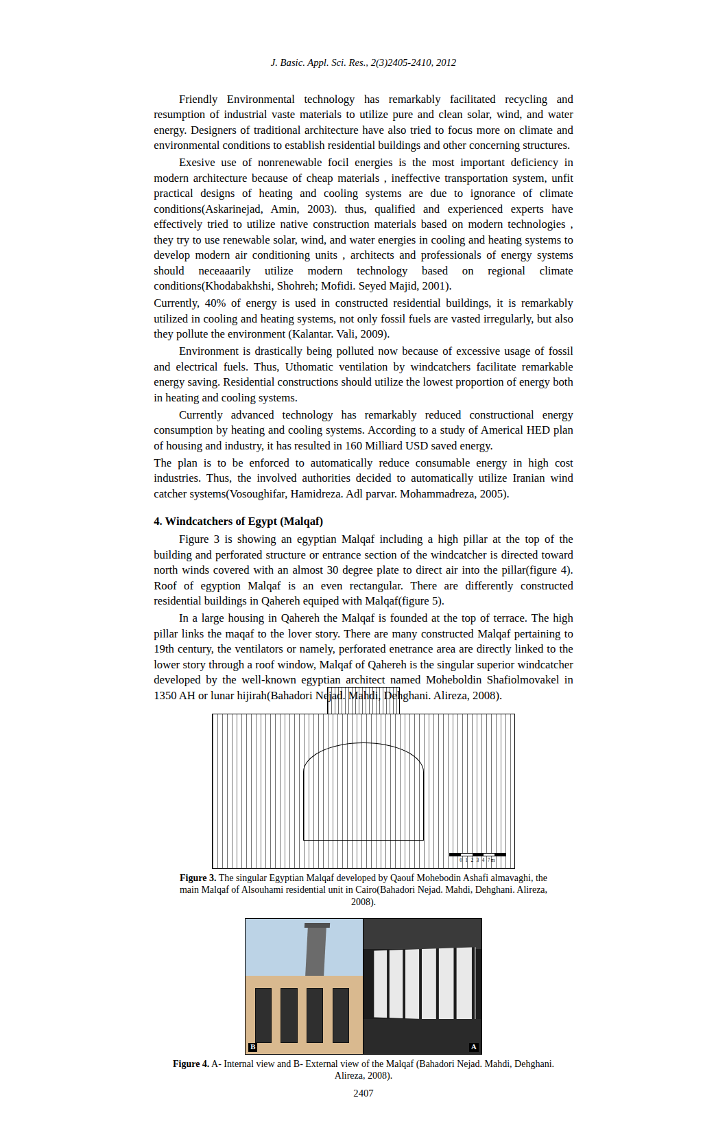J. Basic. Appl. Sci. Res., 2(3)2405-2410, 2012
Friendly Environmental technology has remarkably facilitated recycling and resumption of industrial vaste materials to utilize pure and clean solar, wind, and water energy. Designers of traditional architecture have also tried to focus more on climate and environmental conditions to establish residential buildings and other concerning structures.
Exesive use of nonrenewable focil energies is the most important deficiency in modern architecture because of cheap materials , ineffective transportation system, unfit practical designs of heating and cooling systems are due to ignorance of climate conditions(Askarinejad, Amin, 2003). thus, qualified and experienced experts have effectively tried to utilize native construction materials based on modern technologies , they try to use renewable solar, wind, and water energies in cooling and heating systems to develop modern air conditioning units , architects and professionals of energy systems should neceaaarily utilize modern technology based on regional climate conditions(Khodabakhshi, Shohreh; Mofidi. Seyed Majid, 2001).
Currently, 40% of energy is used in constructed residential buildings, it is remarkably utilized in cooling and heating systems, not only fossil fuels are vasted irregularly, but also they pollute the environment (Kalantar. Vali, 2009).
Environment is drastically being polluted now because of excessive usage of fossil and electrical fuels. Thus, Uthomatic ventilation by windcatchers facilitate remarkable energy saving. Residential constructions should utilize the lowest proportion of energy both in heating and cooling systems.
Currently advanced technology has remarkably reduced constructional energy consumption by heating and cooling systems. According to a study of Americal HED plan of housing and industry, it has resulted in 160 Milliard USD saved energy.
The plan is to be enforced to automatically reduce consumable energy in high cost industries. Thus, the involved authorities decided to automatically utilize Iranian wind catcher systems(Vosoughifar, Hamidreza. Adl parvar. Mohammadreza, 2005).
4. Windcatchers of Egypt (Malqaf)
Figure 3 is showing an egyptian Malqaf including a high pillar at the top of the building and perforated structure or entrance section of the windcatcher is directed toward north winds covered with an almost 30 degree plate to direct air into the pillar(figure 4). Roof of egyption Malqaf is an even rectangular. There are differently constructed residential buildings in Qahereh equiped with Malqaf(figure 5).
In a large housing in Qahereh the Malqaf is founded at the top of terrace. The high pillar links the maqaf to the lover story. There are many constructed Malqaf pertaining to 19th century, the ventilators or namely, perforated enetrance area are directly linked to the lower story through a roof window, Malqaf of Qahereh is the singular superior windcatcher developed by the well-known egyptian architect named Moheboldin Shafiolmovakel in 1350 AH or lunar hijirah(Bahadori Nejad. Mahdi, Dehghani. Alireza, 2008).
0 1 2 3 4 7m
Figure 3. The singular Egyptian Malqaf developed by Qaouf Mohebodin Ashafi almavaghi, the main Malqaf of Alsouhami residential unit in Cairo(Bahadori Nejad. Mahdi, Dehghani. Alireza, 2008).
B
A
Figure 4. A- Internal view and B- External view of the Malqaf (Bahadori Nejad. Mahdi, Dehghani. Alireza, 2008).
2407